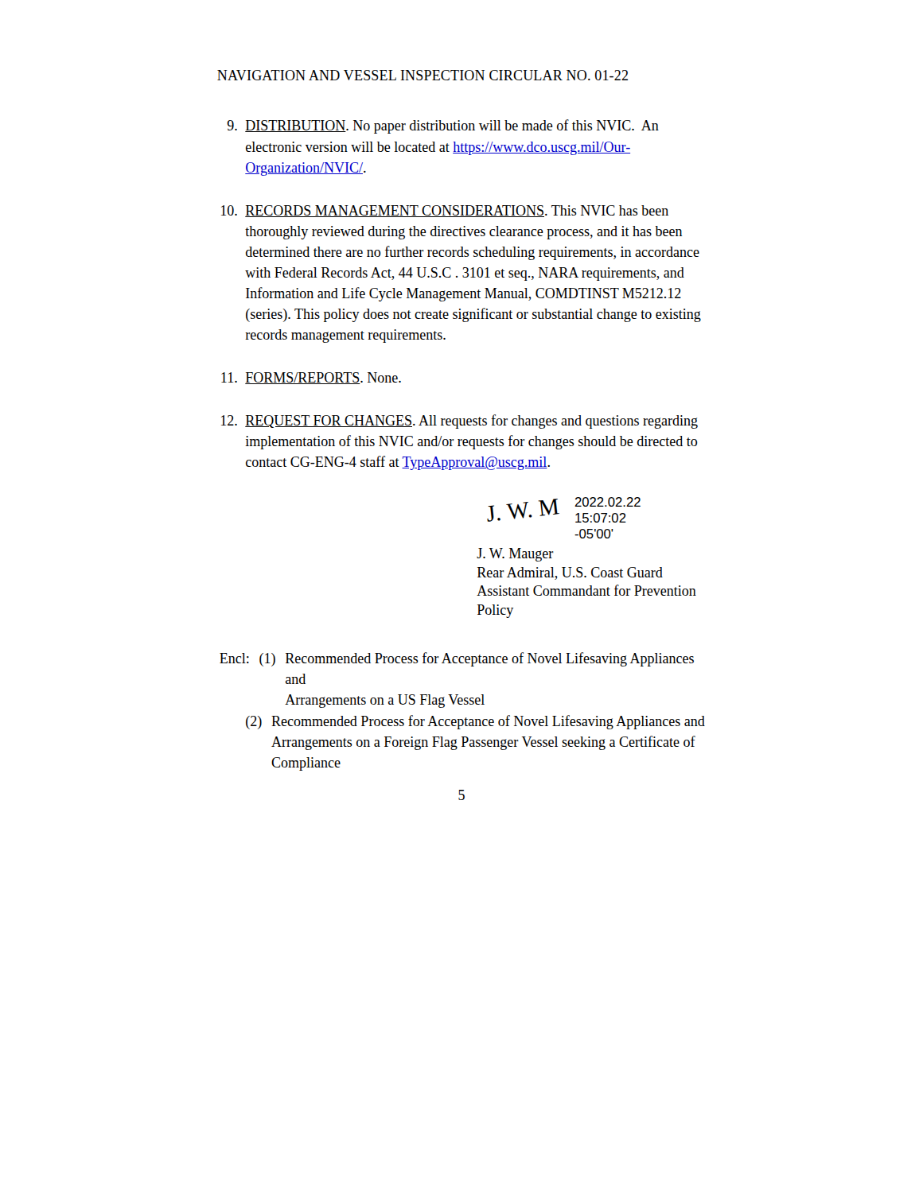NAVIGATION AND VESSEL INSPECTION CIRCULAR NO. 01-22
9. DISTRIBUTION. No paper distribution will be made of this NVIC. An electronic version will be located at https://www.dco.uscg.mil/Our-Organization/NVIC/.
10. RECORDS MANAGEMENT CONSIDERATIONS. This NVIC has been thoroughly reviewed during the directives clearance process, and it has been determined there are no further records scheduling requirements, in accordance with Federal Records Act, 44 U.S.C . 3101 et seq., NARA requirements, and Information and Life Cycle Management Manual, COMDTINST M5212.12 (series). This policy does not create significant or substantial change to existing records management requirements.
11. FORMS/REPORTS. None.
12. REQUEST FOR CHANGES. All requests for changes and questions regarding implementation of this NVIC and/or requests for changes should be directed to contact CG-ENG-4 staff at TypeApproval@uscg.mil.
J. W. M
2022.02.22 15:07:02 -05'00'
J. W. Mauger
Rear Admiral, U.S. Coast Guard
Assistant Commandant for Prevention Policy
Encl:
(1)
Recommended Process for Acceptance of Novel Lifesaving Appliances and Arrangements on a US Flag Vessel
(2)
Recommended Process for Acceptance of Novel Lifesaving Appliances and Arrangements on a Foreign Flag Passenger Vessel seeking a Certificate of Compliance
5